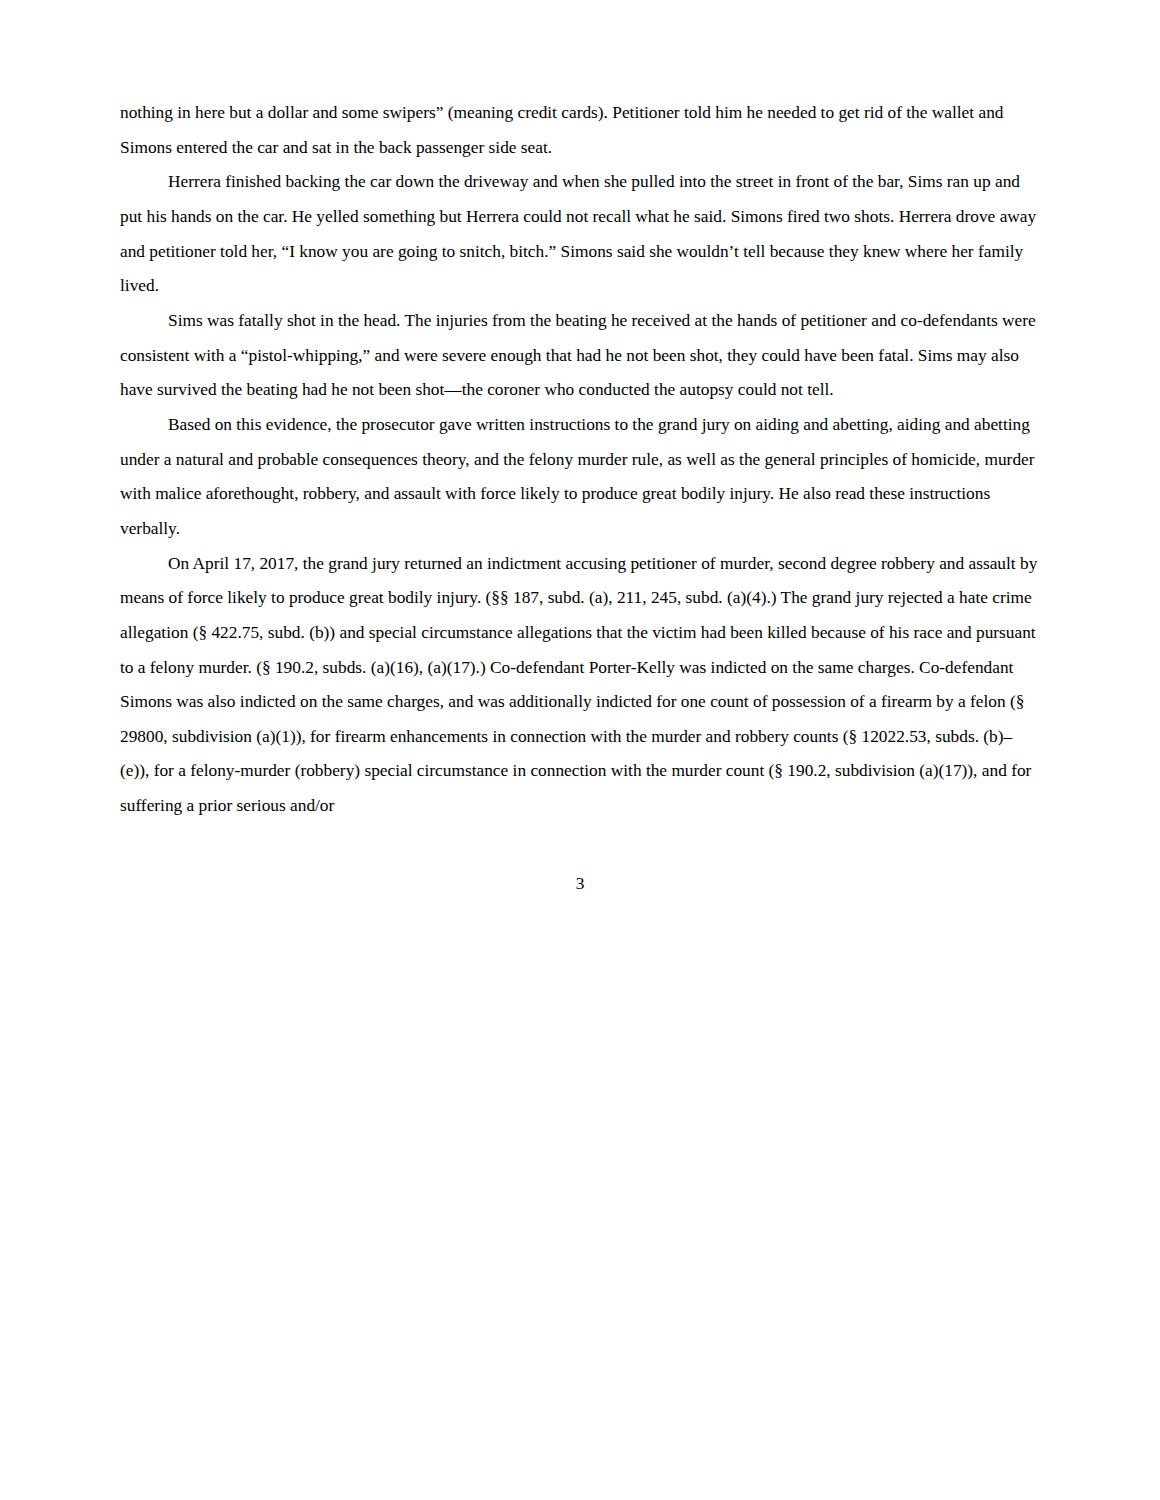nothing in here but a dollar and some swipers” (meaning credit cards). Petitioner told him he needed to get rid of the wallet and Simons entered the car and sat in the back passenger side seat.
Herrera finished backing the car down the driveway and when she pulled into the street in front of the bar, Sims ran up and put his hands on the car. He yelled something but Herrera could not recall what he said. Simons fired two shots. Herrera drove away and petitioner told her, “I know you are going to snitch, bitch.” Simons said she wouldn’t tell because they knew where her family lived.
Sims was fatally shot in the head. The injuries from the beating he received at the hands of petitioner and co-defendants were consistent with a “pistol-whipping,” and were severe enough that had he not been shot, they could have been fatal. Sims may also have survived the beating had he not been shot—the coroner who conducted the autopsy could not tell.
Based on this evidence, the prosecutor gave written instructions to the grand jury on aiding and abetting, aiding and abetting under a natural and probable consequences theory, and the felony murder rule, as well as the general principles of homicide, murder with malice aforethought, robbery, and assault with force likely to produce great bodily injury. He also read these instructions verbally.
On April 17, 2017, the grand jury returned an indictment accusing petitioner of murder, second degree robbery and assault by means of force likely to produce great bodily injury. (§§ 187, subd. (a), 211, 245, subd. (a)(4).) The grand jury rejected a hate crime allegation (§ 422.75, subd. (b)) and special circumstance allegations that the victim had been killed because of his race and pursuant to a felony murder. (§ 190.2, subds. (a)(16), (a)(17).) Co-defendant Porter-Kelly was indicted on the same charges. Co-defendant Simons was also indicted on the same charges, and was additionally indicted for one count of possession of a firearm by a felon (§ 29800, subdivision (a)(1)), for firearm enhancements in connection with the murder and robbery counts (§ 12022.53, subds. (b)–(e)), for a felony-murder (robbery) special circumstance in connection with the murder count (§ 190.2, subdivision (a)(17)), and for suffering a prior serious and/or
3